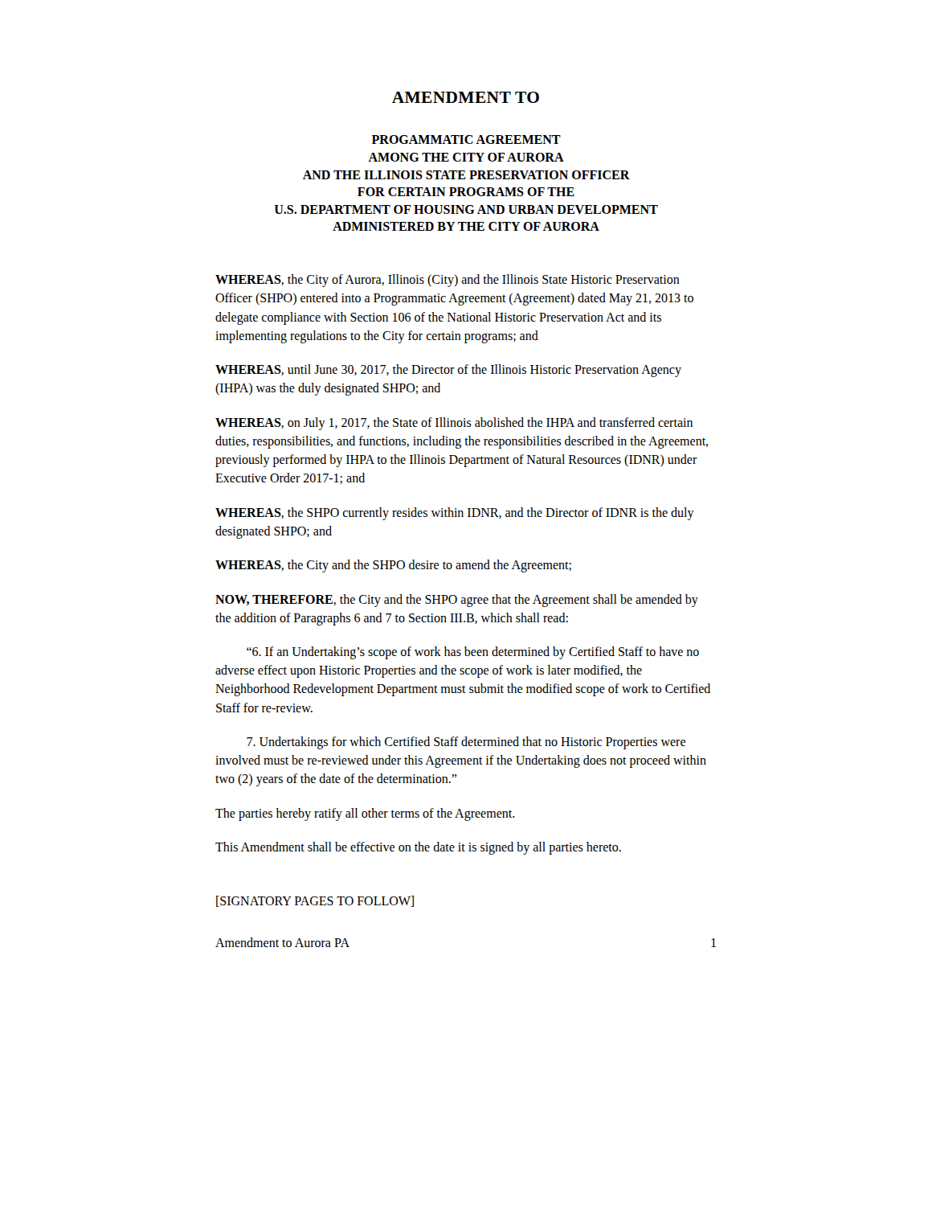AMENDMENT TO
PROGAMMATIC AGREEMENT
AMONG THE CITY OF AURORA
AND THE ILLINOIS STATE PRESERVATION OFFICER
FOR CERTAIN PROGRAMS OF THE
U.S. DEPARTMENT OF HOUSING AND URBAN DEVELOPMENT
ADMINISTERED BY THE CITY OF AURORA
WHEREAS, the City of Aurora, Illinois (City) and the Illinois State Historic Preservation Officer (SHPO) entered into a Programmatic Agreement (Agreement) dated May 21, 2013 to delegate compliance with Section 106 of the National Historic Preservation Act and its implementing regulations to the City for certain programs; and
WHEREAS, until June 30, 2017, the Director of the Illinois Historic Preservation Agency (IHPA) was the duly designated SHPO; and
WHEREAS, on July 1, 2017, the State of Illinois abolished the IHPA and transferred certain duties, responsibilities, and functions, including the responsibilities described in the Agreement, previously performed by IHPA to the Illinois Department of Natural Resources (IDNR) under Executive Order 2017-1; and
WHEREAS, the SHPO currently resides within IDNR, and the Director of IDNR is the duly designated SHPO; and
WHEREAS, the City and the SHPO desire to amend the Agreement;
NOW, THEREFORE, the City and the SHPO agree that the Agreement shall be amended by the addition of Paragraphs 6 and 7 to Section III.B, which shall read:
“6. If an Undertaking’s scope of work has been determined by Certified Staff to have no adverse effect upon Historic Properties and the scope of work is later modified, the Neighborhood Redevelopment Department must submit the modified scope of work to Certified Staff for re-review.
7. Undertakings for which Certified Staff determined that no Historic Properties were involved must be re-reviewed under this Agreement if the Undertaking does not proceed within two (2) years of the date of the determination.”
The parties hereby ratify all other terms of the Agreement.
This Amendment shall be effective on the date it is signed by all parties hereto.
[SIGNATORY PAGES TO FOLLOW]
Amendment to Aurora PA 1